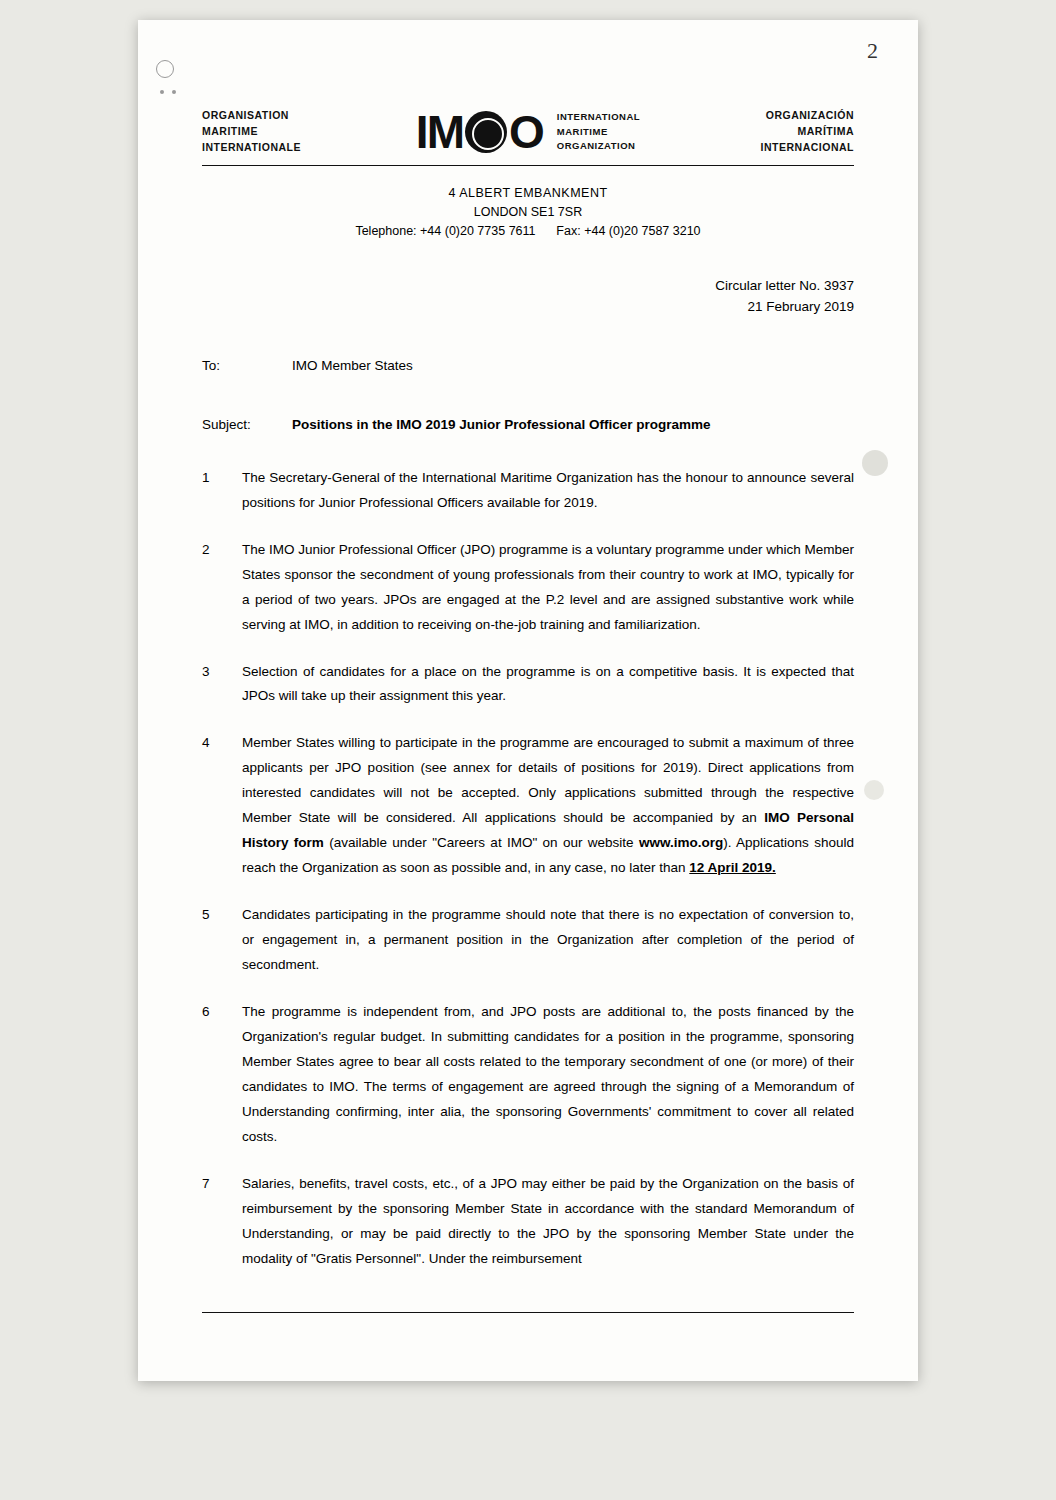2
ORGANISATION
MARITIME
INTERNATIONALE
IM O INTERNATIONAL
MARITIME
ORGANIZATION
ORGANIZACIÓN
MARÍTIMA
INTERNACIONAL
4 ALBERT EMBANKMENT
LONDON SE1 7SR
Telephone: +44 (0)20 7735 7611 Fax: +44 (0)20 7587 3210
Circular letter No. 3937
21 February 2019
To:
IMO Member States
Subject:
Positions in the IMO 2019 Junior Professional Officer programme
1
The Secretary-General of the International Maritime Organization has the honour to announce several positions for Junior Professional Officers available for 2019.
2
The IMO Junior Professional Officer (JPO) programme is a voluntary programme under which Member States sponsor the secondment of young professionals from their country to work at IMO, typically for a period of two years. JPOs are engaged at the P.2 level and are assigned substantive work while serving at IMO, in addition to receiving on-the-job training and familiarization.
3
Selection of candidates for a place on the programme is on a competitive basis. It is expected that JPOs will take up their assignment this year.
4
Member States willing to participate in the programme are encouraged to submit a maximum of three applicants per JPO position (see annex for details of positions for 2019). Direct applications from interested candidates will not be accepted. Only applications submitted through the respective Member State will be considered. All applications should be accompanied by an IMO Personal History form (available under "Careers at IMO" on our website www.imo.org). Applications should reach the Organization as soon as possible and, in any case, no later than 12 April 2019.
5
Candidates participating in the programme should note that there is no expectation of conversion to, or engagement in, a permanent position in the Organization after completion of the period of secondment.
6
The programme is independent from, and JPO posts are additional to, the posts financed by the Organization's regular budget. In submitting candidates for a position in the programme, sponsoring Member States agree to bear all costs related to the temporary secondment of one (or more) of their candidates to IMO. The terms of engagement are agreed through the signing of a Memorandum of Understanding confirming, inter alia, the sponsoring Governments' commitment to cover all related costs.
7
Salaries, benefits, travel costs, etc., of a JPO may either be paid by the Organization on the basis of reimbursement by the sponsoring Member State in accordance with the standard Memorandum of Understanding, or may be paid directly to the JPO by the sponsoring Member State under the modality of "Gratis Personnel". Under the reimbursement